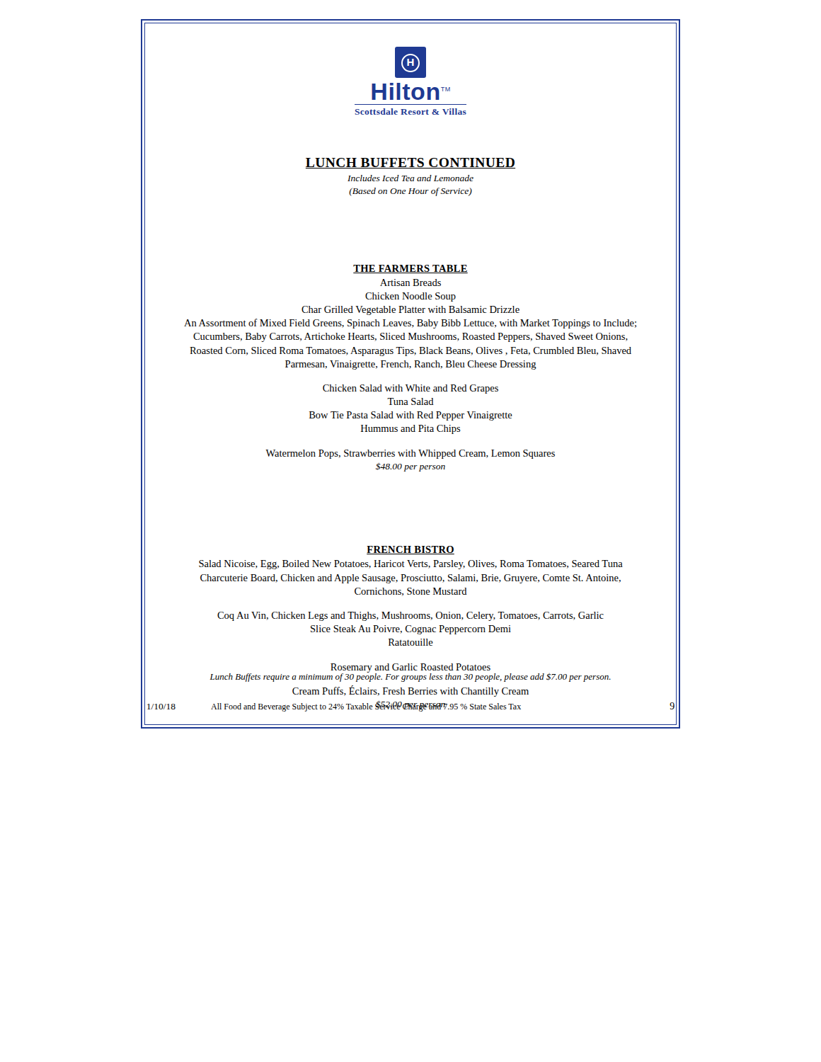H
HiltonTM
Scottsdale Resort & Villas
LUNCH BUFFETS CONTINUED
Includes Iced Tea and Lemonade
(Based on One Hour of Service)
THE FARMERS TABLE
Artisan Breads
Chicken Noodle Soup
Char Grilled Vegetable Platter with Balsamic Drizzle
An Assortment of Mixed Field Greens, Spinach Leaves, Baby Bibb Lettuce, with Market Toppings to Include; Cucumbers, Baby Carrots, Artichoke Hearts, Sliced Mushrooms, Roasted Peppers, Shaved Sweet Onions, Roasted Corn, Sliced Roma Tomatoes, Asparagus Tips, Black Beans, Olives , Feta, Crumbled Bleu, Shaved Parmesan, Vinaigrette, French, Ranch, Bleu Cheese Dressing
Chicken Salad with White and Red Grapes
Tuna Salad
Bow Tie Pasta Salad with Red Pepper Vinaigrette
Hummus and Pita Chips
Watermelon Pops, Strawberries with Whipped Cream, Lemon Squares
$48.00 per person
FRENCH BISTRO
Salad Nicoise, Egg, Boiled New Potatoes, Haricot Verts, Parsley, Olives, Roma Tomatoes, Seared Tuna
Charcuterie Board, Chicken and Apple Sausage, Prosciutto, Salami, Brie, Gruyere, Comte St. Antoine, Cornichons, Stone Mustard
Coq Au Vin, Chicken Legs and Thighs, Mushrooms, Onion, Celery, Tomatoes, Carrots, Garlic
Slice Steak Au Poivre, Cognac Peppercorn Demi
Ratatouille
Rosemary and Garlic Roasted Potatoes
Cream Puffs, Éclairs, Fresh Berries with Chantilly Cream
$52.00 per person
Lunch Buffets require a minimum of 30 people. For groups less than 30 people, please add $7.00 per person.
1/10/18
All Food and Beverage Subject to 24% Taxable Service Charge and 7.95 % State Sales Tax
9